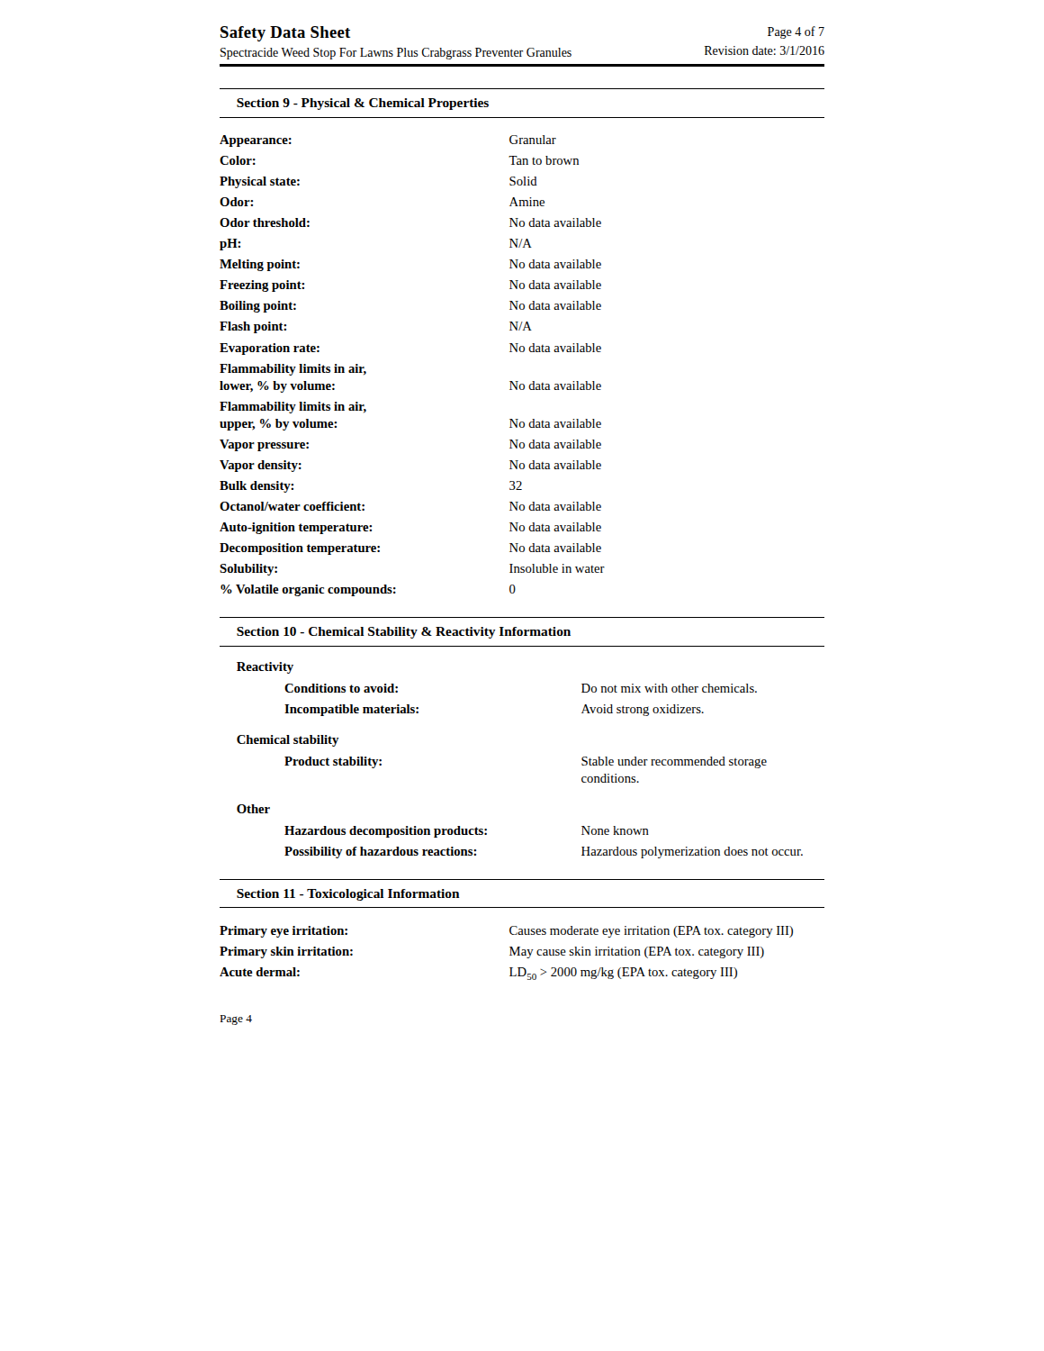Safety Data Sheet
Spectracide Weed Stop For Lawns Plus Crabgrass Preventer Granules
Page 4 of 7
Revision date: 3/1/2016
Section 9 - Physical & Chemical Properties
| Appearance: | Granular |
| Color: | Tan to brown |
| Physical state: | Solid |
| Odor: | Amine |
| Odor threshold: | No data available |
| pH: | N/A |
| Melting point: | No data available |
| Freezing point: | No data available |
| Boiling point: | No data available |
| Flash point: | N/A |
| Evaporation rate: | No data available |
| Flammability limits in air, lower, % by volume: | No data available |
| Flammability limits in air, upper, % by volume: | No data available |
| Vapor pressure: | No data available |
| Vapor density: | No data available |
| Bulk density: | 32 |
| Octanol/water coefficient: | No data available |
| Auto-ignition temperature: | No data available |
| Decomposition temperature: | No data available |
| Solubility: | Insoluble in water |
| % Volatile organic compounds: | 0 |
Section 10 - Chemical Stability & Reactivity Information
Reactivity
| Conditions to avoid: | Do not mix with other chemicals. |
| Incompatible materials: | Avoid strong oxidizers. |
Chemical stability
| Product stability: | Stable under recommended storage conditions. |
Other
| Hazardous decomposition products: | None known |
| Possibility of hazardous reactions: | Hazardous polymerization does not occur. |
Section 11 - Toxicological Information
| Primary eye irritation: | Causes moderate eye irritation (EPA tox. category III) |
| Primary skin irritation: | May cause skin irritation (EPA tox. category III) |
| Acute dermal: | LD 50 > 2000 mg/kg (EPA tox. category III) |
Page 4